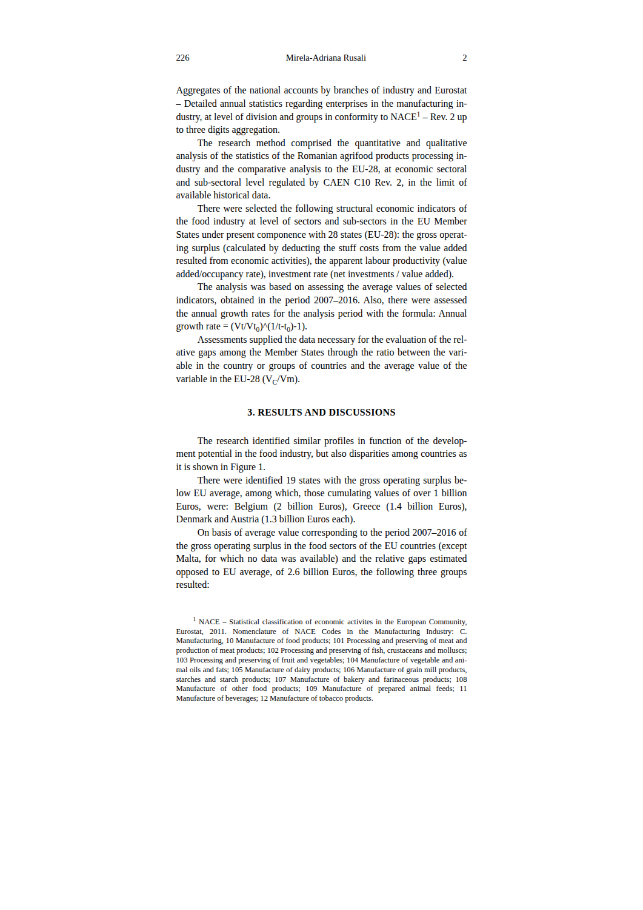226 Mirela-Adriana Rusali 2
Aggregates of the national accounts by branches of industry and Eurostat – Detailed annual statistics regarding enterprises in the manufacturing industry, at level of division and groups in conformity to NACE1 – Rev. 2 up to three digits aggregation.
The research method comprised the quantitative and qualitative analysis of the statistics of the Romanian agrifood products processing industry and the comparative analysis to the EU-28, at economic sectoral and sub-sectoral level regulated by CAEN C10 Rev. 2, in the limit of available historical data.
There were selected the following structural economic indicators of the food industry at level of sectors and sub-sectors in the EU Member States under present componence with 28 states (EU-28): the gross operating surplus (calculated by deducting the stuff costs from the value added resulted from economic activities), the apparent labour productivity (value added/occupancy rate), investment rate (net investments / value added).
The analysis was based on assessing the average values of selected indicators, obtained in the period 2007–2016. Also, there were assessed the annual growth rates for the analysis period with the formula: Annual growth rate = (Vt/Vt0)^(1/t-t0)-1).
Assessments supplied the data necessary for the evaluation of the relative gaps among the Member States through the ratio between the variable in the country or groups of countries and the average value of the variable in the EU-28 (VC/Vm).
3. RESULTS AND DISCUSSIONS
The research identified similar profiles in function of the development potential in the food industry, but also disparities among countries as it is shown in Figure 1.
There were identified 19 states with the gross operating surplus below EU average, among which, those cumulating values of over 1 billion Euros, were: Belgium (2 billion Euros), Greece (1.4 billion Euros), Denmark and Austria (1.3 billion Euros each).
On basis of average value corresponding to the period 2007–2016 of the gross operating surplus in the food sectors of the EU countries (except Malta, for which no data was available) and the relative gaps estimated opposed to EU average, of 2.6 billion Euros, the following three groups resulted:
1 NACE – Statistical classification of economic activites in the European Community, Eurostat, 2011. Nomenclature of NACE Codes in the Manufacturing Industry: C. Manufacturing, 10 Manufacture of food products; 101 Processing and preserving of meat and production of meat products; 102 Processing and preserving of fish, crustaceans and molluscs; 103 Processing and preserving of fruit and vegetables; 104 Manufacture of vegetable and animal oils and fats; 105 Manufacture of dairy products; 106 Manufacture of grain mill products, starches and starch products; 107 Manufacture of bakery and farinaceous products; 108 Manufacture of other food products; 109 Manufacture of prepared animal feeds; 11 Manufacture of beverages; 12 Manufacture of tobacco products.